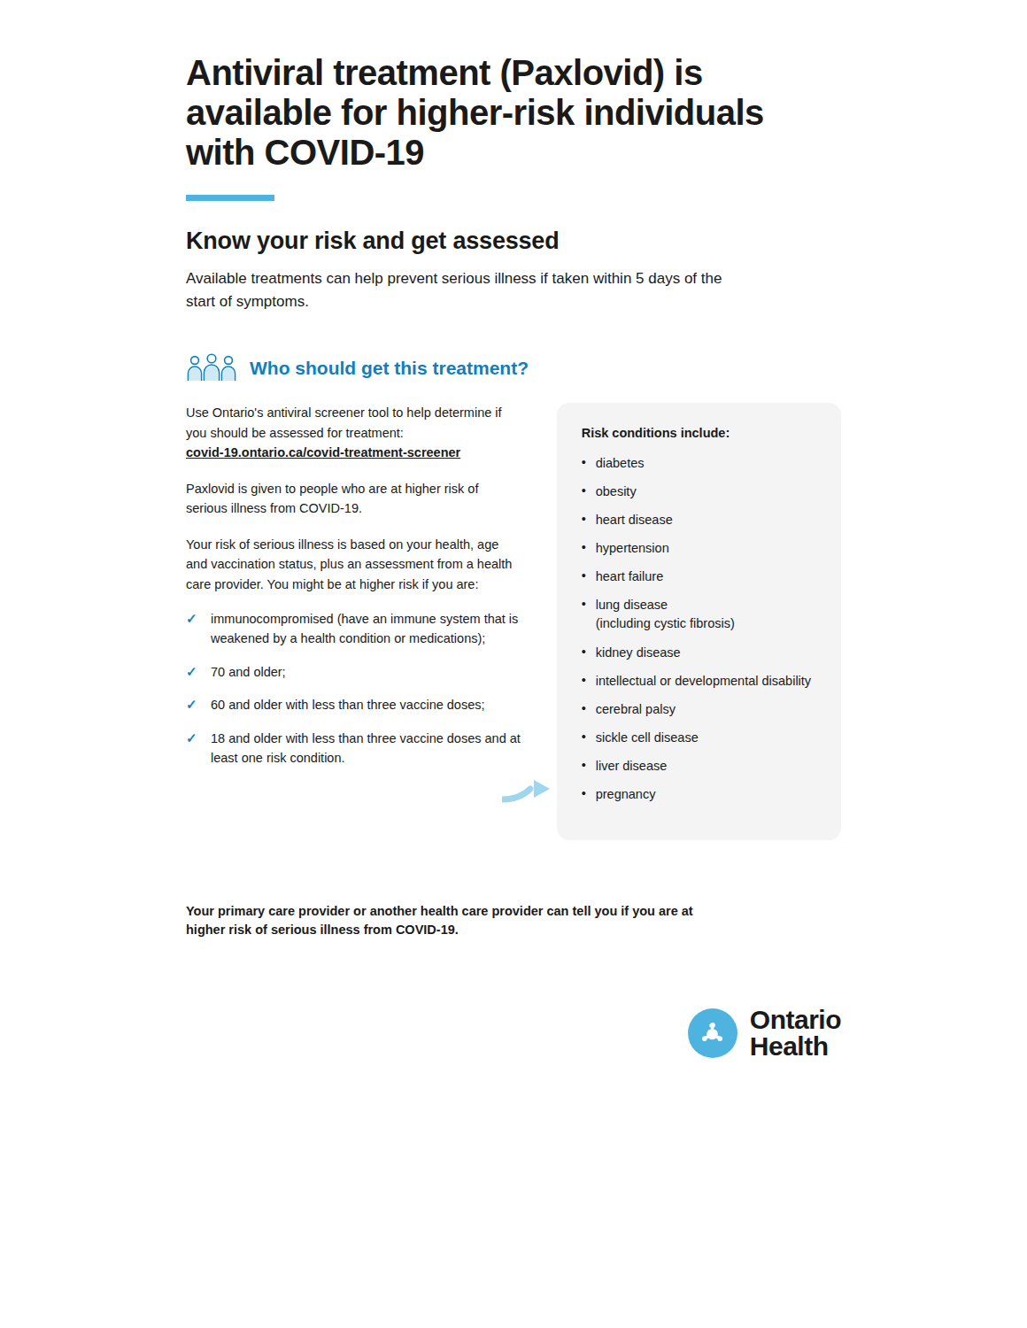Antiviral treatment (Paxlovid) is available for higher-risk individuals with COVID-19
Know your risk and get assessed
Available treatments can help prevent serious illness if taken within 5 days of the start of symptoms.
Who should get this treatment?
Use Ontario's antiviral screener tool to help determine if you should be assessed for treatment:
covid-19.ontario.ca/covid-treatment-screener
Paxlovid is given to people who are at higher risk of serious illness from COVID-19.
Your risk of serious illness is based on your health, age and vaccination status, plus an assessment from a health care provider. You might be at higher risk if you are:
✓immunocompromised (have an immune system that is weakened by a health condition or medications);
✓70 and older;
✓60 and older with less than three vaccine doses;
✓18 and older with less than three vaccine doses and at least one risk condition.
Risk conditions include:
diabetes
obesity
heart disease
hypertension
heart failure
lung disease
(including cystic fibrosis)
kidney disease
intellectual or developmental disability
cerebral palsy
sickle cell disease
liver disease
pregnancy
Your primary care provider or another health care provider can tell you if you are at higher risk of serious illness from COVID-19.
Ontario
Health